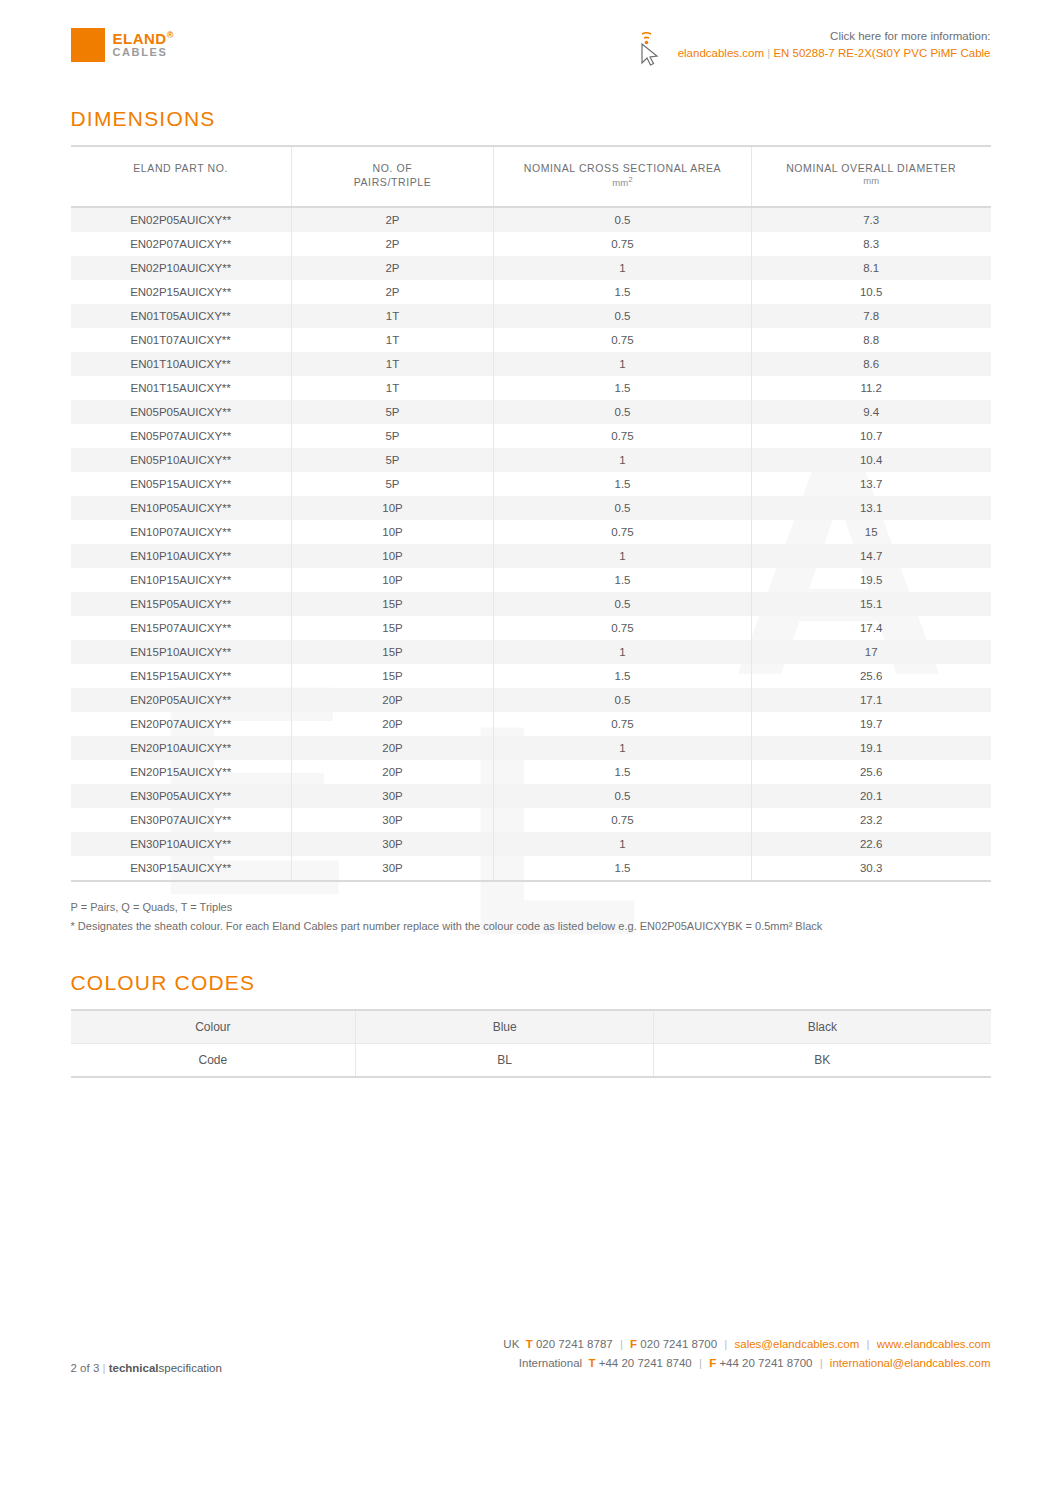E L A
ELAND®
CABLES
Click here for more information:
elandcables.com | EN 50288-7 RE-2X(St0Y PVC PiMF Cable
Dimensions
| Eland Part No. | No. of Pairs/Triple | Nominal Cross Sectional Area mm 2 | Nominal Overall Diameter mm |
| --- | --- | --- | --- |
| EN02P05AUICXY** | 2P | 0.5 | 7.3 |
| EN02P07AUICXY** | 2P | 0.75 | 8.3 |
| EN02P10AUICXY** | 2P | 1 | 8.1 |
| EN02P15AUICXY** | 2P | 1.5 | 10.5 |
| EN01T05AUICXY** | 1T | 0.5 | 7.8 |
| EN01T07AUICXY** | 1T | 0.75 | 8.8 |
| EN01T10AUICXY** | 1T | 1 | 8.6 |
| EN01T15AUICXY** | 1T | 1.5 | 11.2 |
| EN05P05AUICXY** | 5P | 0.5 | 9.4 |
| EN05P07AUICXY** | 5P | 0.75 | 10.7 |
| EN05P10AUICXY** | 5P | 1 | 10.4 |
| EN05P15AUICXY** | 5P | 1.5 | 13.7 |
| EN10P05AUICXY** | 10P | 0.5 | 13.1 |
| EN10P07AUICXY** | 10P | 0.75 | 15 |
| EN10P10AUICXY** | 10P | 1 | 14.7 |
| EN10P15AUICXY** | 10P | 1.5 | 19.5 |
| EN15P05AUICXY** | 15P | 0.5 | 15.1 |
| EN15P07AUICXY** | 15P | 0.75 | 17.4 |
| EN15P10AUICXY** | 15P | 1 | 17 |
| EN15P15AUICXY** | 15P | 1.5 | 25.6 |
| EN20P05AUICXY** | 20P | 0.5 | 17.1 |
| EN20P07AUICXY** | 20P | 0.75 | 19.7 |
| EN20P10AUICXY** | 20P | 1 | 19.1 |
| EN20P15AUICXY** | 20P | 1.5 | 25.6 |
| EN30P05AUICXY** | 30P | 0.5 | 20.1 |
| EN30P07AUICXY** | 30P | 0.75 | 23.2 |
| EN30P10AUICXY** | 30P | 1 | 22.6 |
| EN30P15AUICXY** | 30P | 1.5 | 30.3 |
P = Pairs, Q = Quads, T = Triples
* Designates the sheath colour. For each Eland Cables part number replace with the colour code as listed below e.g. EN02P05AUICXYBK = 0.5mm² Black
Colour Codes
| Colour | Blue | Black |
| Code | BL | BK |
2 of 3 | technicalspecification
UK T 020 7241 8787 | F 020 7241 8700 | sales@elandcables.com | www.elandcables.com
International T +44 20 7241 8740 | F +44 20 7241 8700 | international@elandcables.com